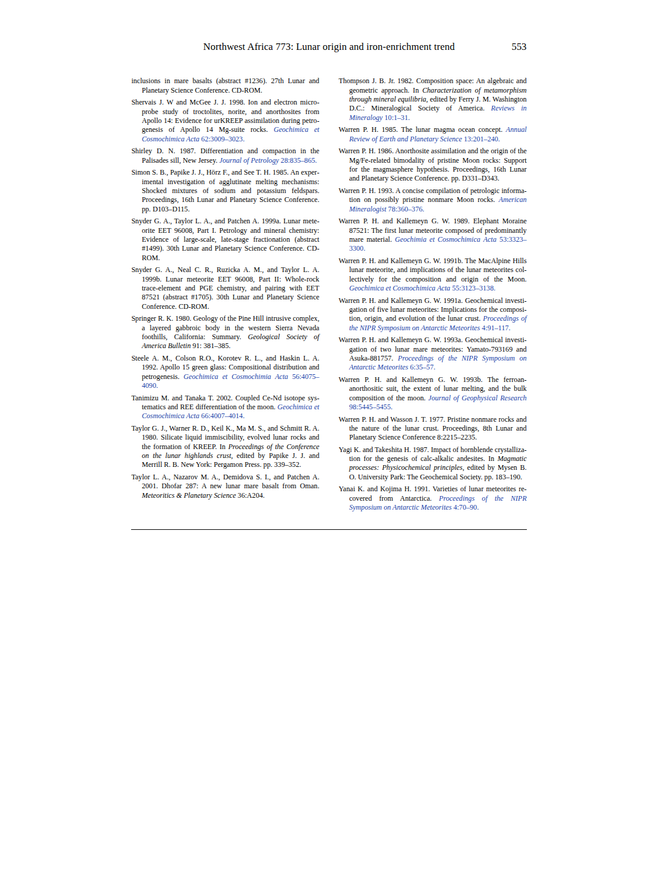Northwest Africa 773: Lunar origin and iron-enrichment trend
553
inclusions in mare basalts (abstract #1236). 27th Lunar and Planetary Science Conference. CD-ROM.
Shervais J. W and McGee J. J. 1998. Ion and electron microprobe study of troctolites, norite, and anorthosites from Apollo 14: Evidence for urKREEP assimilation during petrogenesis of Apollo 14 Mg-suite rocks. Geochimica et Cosmochimica Acta 62:3009–3023.
Shirley D. N. 1987. Differentiation and compaction in the Palisades sill, New Jersey. Journal of Petrology 28:835–865.
Simon S. B., Papike J. J., Hörz F., and See T. H. 1985. An experimental investigation of agglutinate melting mechanisms: Shocked mixtures of sodium and potassium feldspars. Proceedings, 16th Lunar and Planetary Science Conference. pp. D103–D115.
Snyder G. A., Taylor L. A., and Patchen A. 1999a. Lunar meteorite EET 96008, Part I. Petrology and mineral chemistry: Evidence of large-scale, late-stage fractionation (abstract #1499). 30th Lunar and Planetary Science Conference. CD-ROM.
Snyder G. A., Neal C. R., Ruzicka A. M., and Taylor L. A. 1999b. Lunar meteorite EET 96008, Part II: Whole-rock trace-element and PGE chemistry, and pairing with EET 87521 (abstract #1705). 30th Lunar and Planetary Science Conference. CD-ROM.
Springer R. K. 1980. Geology of the Pine Hill intrusive complex, a layered gabbroic body in the western Sierra Nevada foothills, California: Summary. Geological Society of America Bulletin 91: 381–385.
Steele A. M., Colson R.O., Korotev R. L., and Haskin L. A. 1992. Apollo 15 green glass: Compositional distribution and petrogenesis. Geochimica et Cosmochimia Acta 56:4075–4090.
Tanimizu M. and Tanaka T. 2002. Coupled Ce-Nd isotope systematics and REE differentiation of the moon. Geochimica et Cosmochimica Acta 66:4007–4014.
Taylor G. J., Warner R. D., Keil K., Ma M. S., and Schmitt R. A. 1980. Silicate liquid immiscibility, evolved lunar rocks and the formation of KREEP. In Proceedings of the Conference on the lunar highlands crust, edited by Papike J. J. and Merrill R. B. New York: Pergamon Press. pp. 339–352.
Taylor L. A., Nazarov M. A., Demidova S. I., and Patchen A. 2001. Dhofar 287: A new lunar mare basalt from Oman. Meteoritics & Planetary Science 36:A204.
Thompson J. B. Jr. 1982. Composition space: An algebraic and geometric approach. In Characterization of metamorphism through mineral equilibria, edited by Ferry J. M. Washington D.C.: Mineralogical Society of America. Reviews in Mineralogy 10:1–31.
Warren P. H. 1985. The lunar magma ocean concept. Annual Review of Earth and Planetary Science 13:201–240.
Warren P. H. 1986. Anorthosite assimilation and the origin of the Mg/Fe-related bimodality of pristine Moon rocks: Support for the magmasphere hypothesis. Proceedings, 16th Lunar and Planetary Science Conference. pp. D331–D343.
Warren P. H. 1993. A concise compilation of petrologic information on possibly pristine nonmare Moon rocks. American Mineralogist 78:360–376.
Warren P. H. and Kallemeyn G. W. 1989. Elephant Moraine 87521: The first lunar meteorite composed of predominantly mare material. Geochimia et Cosmochimica Acta 53:3323–3300.
Warren P. H. and Kallemeyn G. W. 1991b. The MacAlpine Hills lunar meteorite, and implications of the lunar meteorites collectively for the composition and origin of the Moon. Geochimica et Cosmochimica Acta 55:3123–3138.
Warren P. H. and Kallemeyn G. W. 1991a. Geochemical investigation of five lunar meteorites: Implications for the composition, origin, and evolution of the lunar crust. Proceedings of the NIPR Symposium on Antarctic Meteorites 4:91–117.
Warren P. H. and Kallemeyn G. W. 1993a. Geochemical investigation of two lunar mare meteorites: Yamato-793169 and Asuka-881757. Proceedings of the NIPR Symposium on Antarctic Meteorites 6:35–57.
Warren P. H. and Kallemeyn G. W. 1993b. The ferroan-anorthositic suit, the extent of lunar melting, and the bulk composition of the moon. Journal of Geophysical Research 98:5445–5455.
Warren P. H. and Wasson J. T. 1977. Pristine nonmare rocks and the nature of the lunar crust. Proceedings, 8th Lunar and Planetary Science Conference 8:2215–2235.
Yagi K. and Takeshita H. 1987. Impact of hornblende crystallization for the genesis of calc-alkalic andesites. In Magmatic processes: Physicochemical principles, edited by Mysen B. O. University Park: The Geochemical Society. pp. 183–190.
Yanai K. and Kojima H. 1991. Varieties of lunar meteorites recovered from Antarctica. Proceedings of the NIPR Symposium on Antarctic Meteorites 4:70–90.